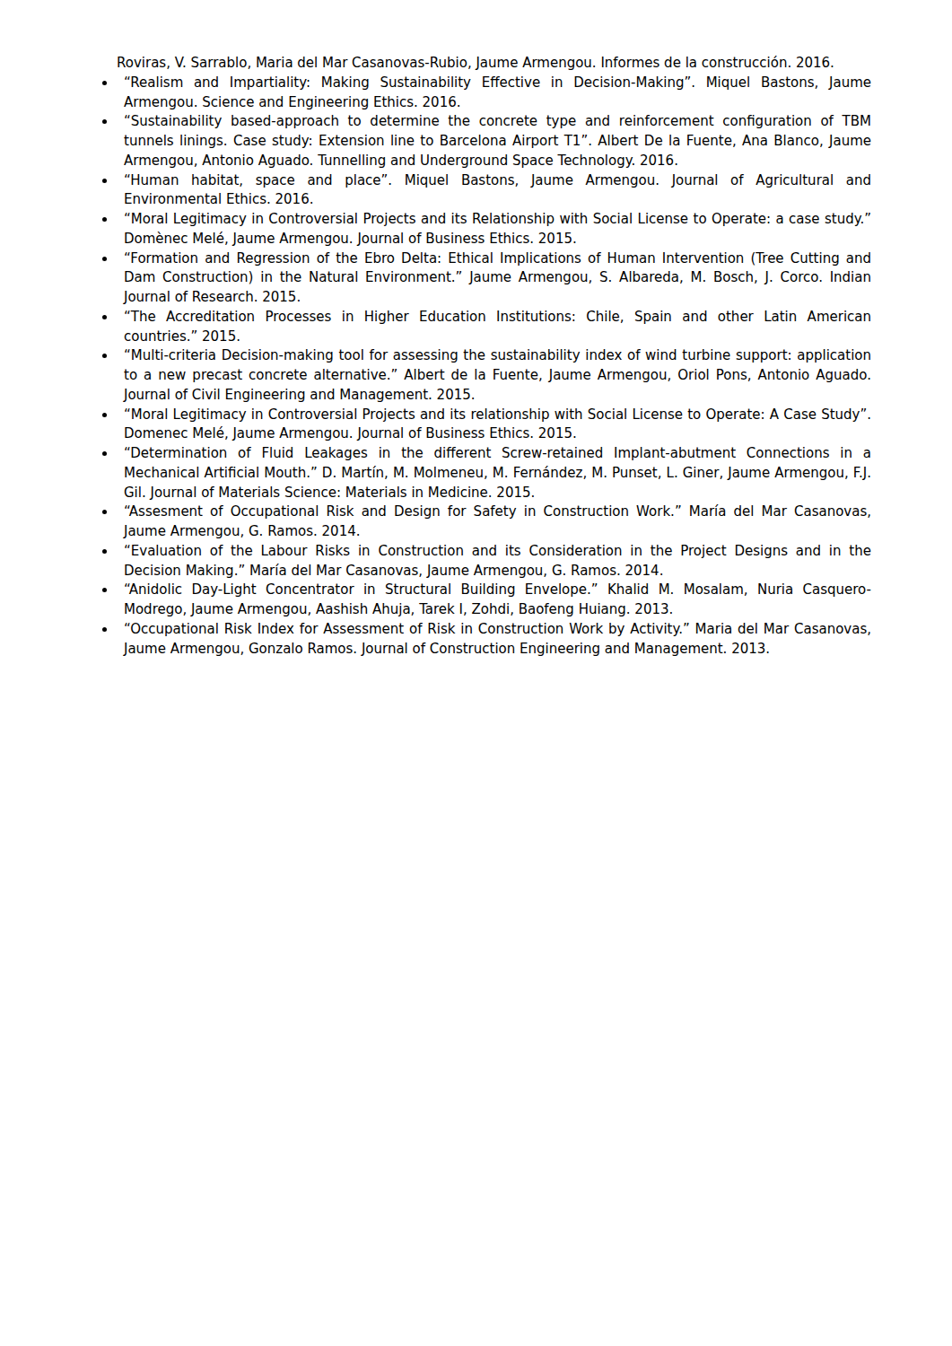Roviras, V. Sarrablo, Maria del Mar Casanovas-Rubio, Jaume Armengou. Informes de la construcción. 2016.
“Realism and Impartiality: Making Sustainability Effective in Decision-Making”. Miquel Bastons, Jaume Armengou. Science and Engineering Ethics. 2016.
“Sustainability based-approach to determine the concrete type and reinforcement configuration of TBM tunnels linings. Case study: Extension line to Barcelona Airport T1”. Albert De la Fuente, Ana Blanco, Jaume Armengou, Antonio Aguado. Tunnelling and Underground Space Technology. 2016.
“Human habitat, space and place”. Miquel Bastons, Jaume Armengou. Journal of Agricultural and Environmental Ethics. 2016.
“Moral Legitimacy in Controversial Projects and its Relationship with Social License to Operate: a case study.” Domènec Melé, Jaume Armengou. Journal of Business Ethics. 2015.
“Formation and Regression of the Ebro Delta: Ethical Implications of Human Intervention (Tree Cutting and Dam Construction) in the Natural Environment.” Jaume Armengou, S. Albareda, M. Bosch, J. Corco. Indian Journal of Research. 2015.
“The Accreditation Processes in Higher Education Institutions: Chile, Spain and other Latin American countries.” 2015.
“Multi-criteria Decision-making tool for assessing the sustainability index of wind turbine support: application to a new precast concrete alternative.” Albert de la Fuente, Jaume Armengou, Oriol Pons, Antonio Aguado. Journal of Civil Engineering and Management. 2015.
“Moral Legitimacy in Controversial Projects and its relationship with Social License to Operate: A Case Study”. Domenec Melé, Jaume Armengou. Journal of Business Ethics. 2015.
“Determination of Fluid Leakages in the different Screw-retained Implant-abutment Connections in a Mechanical Artificial Mouth.” D. Martín, M. Molmeneu, M. Fernández, M. Punset, L. Giner, Jaume Armengou, F.J. Gil. Journal of Materials Science: Materials in Medicine. 2015.
“Assesment of Occupational Risk and Design for Safety in Construction Work.” María del Mar Casanovas, Jaume Armengou, G. Ramos. 2014.
“Evaluation of the Labour Risks in Construction and its Consideration in the Project Designs and in the Decision Making.” María del Mar Casanovas, Jaume Armengou, G. Ramos. 2014.
“Anidolic Day-Light Concentrator in Structural Building Envelope.” Khalid M. Mosalam, Nuria Casquero-Modrego, Jaume Armengou, Aashish Ahuja, Tarek I, Zohdi, Baofeng Huiang. 2013.
“Occupational Risk Index for Assessment of Risk in Construction Work by Activity.” Maria del Mar Casanovas, Jaume Armengou, Gonzalo Ramos. Journal of Construction Engineering and Management. 2013.